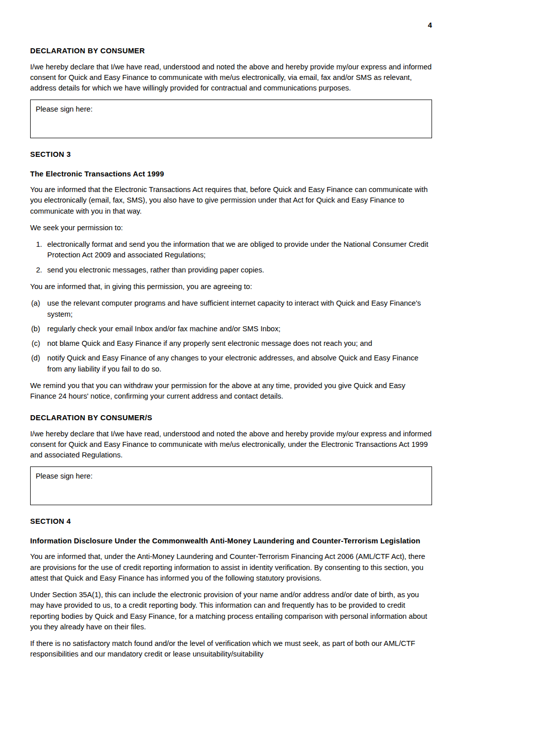4
DECLARATION BY CONSUMER
I/we hereby declare that I/we have read, understood and noted the above and hereby provide my/our express and informed consent for Quick and Easy Finance to communicate with me/us electronically, via email, fax and/or SMS as relevant, address details for which we have willingly provided for contractual and communications purposes.
Please sign here:
SECTION 3
The Electronic Transactions Act 1999
You are informed that the Electronic Transactions Act requires that, before Quick and Easy Finance can communicate with you electronically (email, fax, SMS), you also have to give permission under that Act for Quick and Easy Finance to communicate with you in that way.
We seek your permission to:
electronically format and send you the information that we are obliged to provide under the National Consumer Credit Protection Act 2009 and associated Regulations;
send you electronic messages, rather than providing paper copies.
You are informed that, in giving this permission, you are agreeing to:
use the relevant computer programs and have sufficient internet capacity to interact with Quick and Easy Finance's system;
regularly check your email Inbox and/or fax machine and/or SMS Inbox;
not blame Quick and Easy Finance if any properly sent electronic message does not reach you; and
notify Quick and Easy Finance of any changes to your electronic addresses, and absolve Quick and Easy Finance from any liability if you fail to do so.
We remind you that you can withdraw your permission for the above at any time, provided you give Quick and Easy Finance 24 hours' notice, confirming your current address and contact details.
DECLARATION BY CONSUMER/S
I/we hereby declare that I/we have read, understood and noted the above and hereby provide my/our express and informed consent for Quick and Easy Finance to communicate with me/us electronically, under the Electronic Transactions Act 1999 and associated Regulations.
Please sign here:
SECTION 4
Information Disclosure Under the Commonwealth Anti-Money Laundering and Counter-Terrorism Legislation
You are informed that, under the Anti-Money Laundering and Counter-Terrorism Financing Act 2006 (AML/CTF Act), there are provisions for the use of credit reporting information to assist in identity verification. By consenting to this section, you attest that Quick and Easy Finance has informed you of the following statutory provisions.
Under Section 35A(1), this can include the electronic provision of your name and/or address and/or date of birth, as you may have provided to us, to a credit reporting body. This information can and frequently has to be provided to credit reporting bodies by Quick and Easy Finance, for a matching process entailing comparison with personal information about you they already have on their files.
If there is no satisfactory match found and/or the level of verification which we must seek, as part of both our AML/CTF responsibilities and our mandatory credit or lease unsuitability/suitability